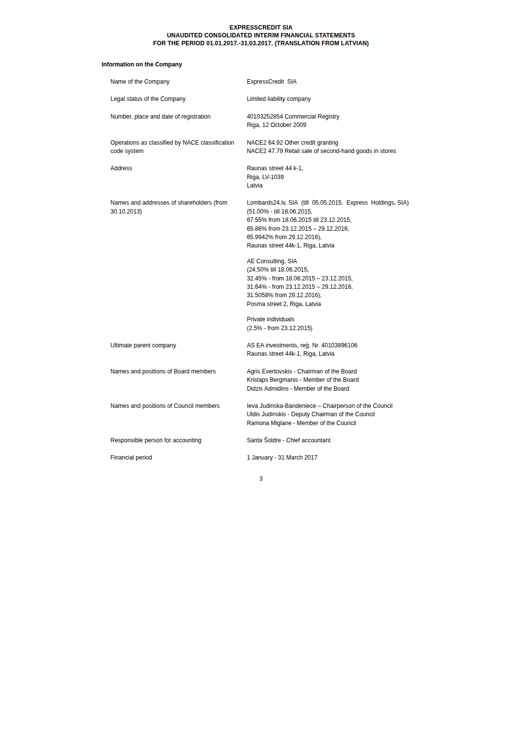EXPRESSCREDIT SIA
UNAUDITED CONSOLIDATED INTERIM FINANCIAL STATEMENTS
FOR THE PERIOD 01.01.2017.-31.03.2017. (TRANSLATION FROM LATVIAN)
Information on the Company
| Name of the Company | ExpressCredit SIA |
| Legal status of the Company | Limited liability company |
| Number, place and date of registration | 40103252854 Commercial Registry Riga, 12 October 2009 |
| Operations as classified by NACE classification code system | NACE2 64.92 Other credit granting NACE2 47.79 Retail sale of second-hand goods in stores |
| Address | Raunas street 44 k-1, Riga, LV-1039 Latvia |
| Names and addresses of shareholders (from 30.10.2013) | Lombards24.lv, SIA (till 05.05.2015. Express Holdings, SIA) (51.00% - till 18.06.2015, 67.55% from 18.06.2015 till 23.12.2015, 65.86% from 23.12.2015 – 29.12.2016, 65.9942% from 29.12.2016), Raunas street 44k-1, Riga, Latvia AE Consulting, SIA (24.50% till 18.06.2015, 32.45% - from 18.06.2015 – 23.12.2015, 31.64% - from 23.12.2015 – 29.12.2016, 31.5058% from 29.12.2016), Posma street 2, Riga, Latvia Private individuals (2.5% - from 23.12.2015) |
| Ultimate parent company | AS EA investments, reģ. Nr. 40103896106 Raunas street 44k-1, Riga, Latvia |
| Names and positions of Board members | Agris Evertovskis - Chairman of the Board Kristaps Bergmanis - Member of the Board Didzis Admidins - Member of the Board |
| Names and positions of Council members | Ieva Judinska-Bandeniece – Chairperson of the Council Uldis Judinskis - Deputy Chairman of the Council Ramona Miglane - Member of the Council |
| Responsible person for accounting | Santa Šoldre - Chief accountant |
| Financial period | 1 January - 31 March 2017 |
3